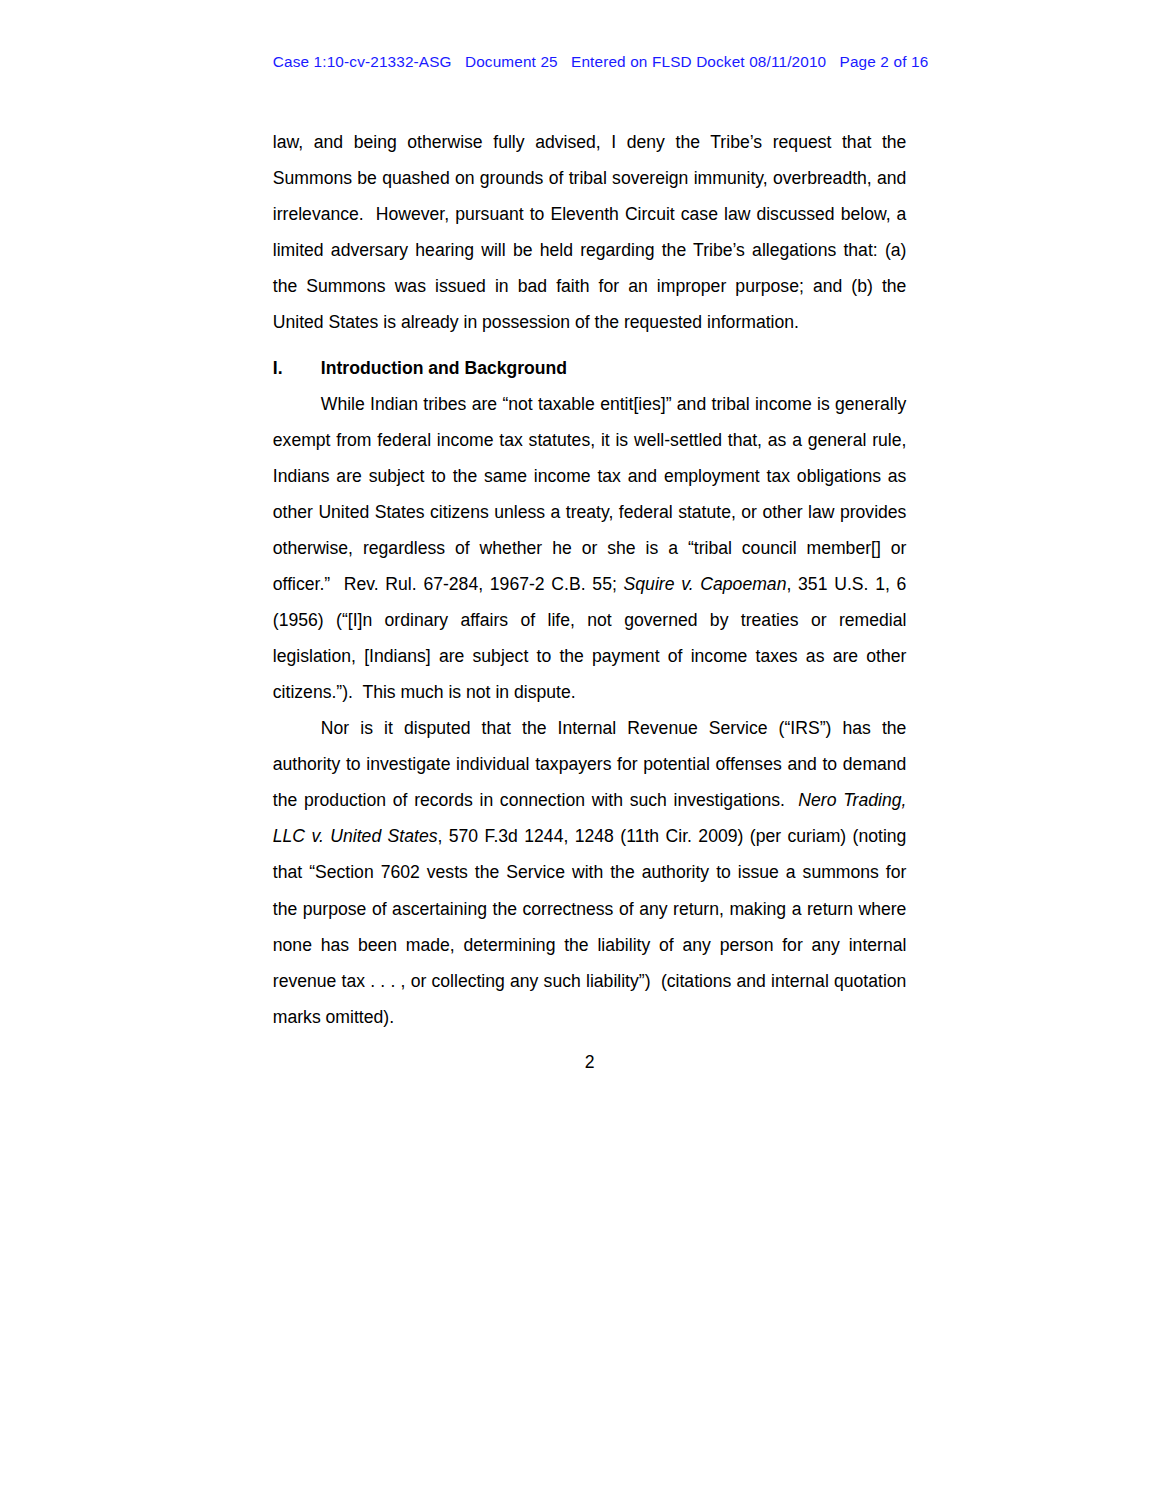Case 1:10-cv-21332-ASG Document 25 Entered on FLSD Docket 08/11/2010 Page 2 of 16
law, and being otherwise fully advised, I deny the Tribe’s request that the Summons be quashed on grounds of tribal sovereign immunity, overbreadth, and irrelevance. However, pursuant to Eleventh Circuit case law discussed below, a limited adversary hearing will be held regarding the Tribe’s allegations that: (a) the Summons was issued in bad faith for an improper purpose; and (b) the United States is already in possession of the requested information.
I. Introduction and Background
While Indian tribes are “not taxable entit[ies]” and tribal income is generally exempt from federal income tax statutes, it is well-settled that, as a general rule, Indians are subject to the same income tax and employment tax obligations as other United States citizens unless a treaty, federal statute, or other law provides otherwise, regardless of whether he or she is a “tribal council member[] or officer.” Rev. Rul. 67-284, 1967-2 C.B. 55; Squire v. Capoeman, 351 U.S. 1, 6 (1956) (“[I]n ordinary affairs of life, not governed by treaties or remedial legislation, [Indians] are subject to the payment of income taxes as are other citizens.”). This much is not in dispute.
Nor is it disputed that the Internal Revenue Service (“IRS”) has the authority to investigate individual taxpayers for potential offenses and to demand the production of records in connection with such investigations. Nero Trading, LLC v. United States, 570 F.3d 1244, 1248 (11th Cir. 2009) (per curiam) (noting that “Section 7602 vests the Service with the authority to issue a summons for the purpose of ascertaining the correctness of any return, making a return where none has been made, determining the liability of any person for any internal revenue tax . . . , or collecting any such liability”) (citations and internal quotation marks omitted).
2